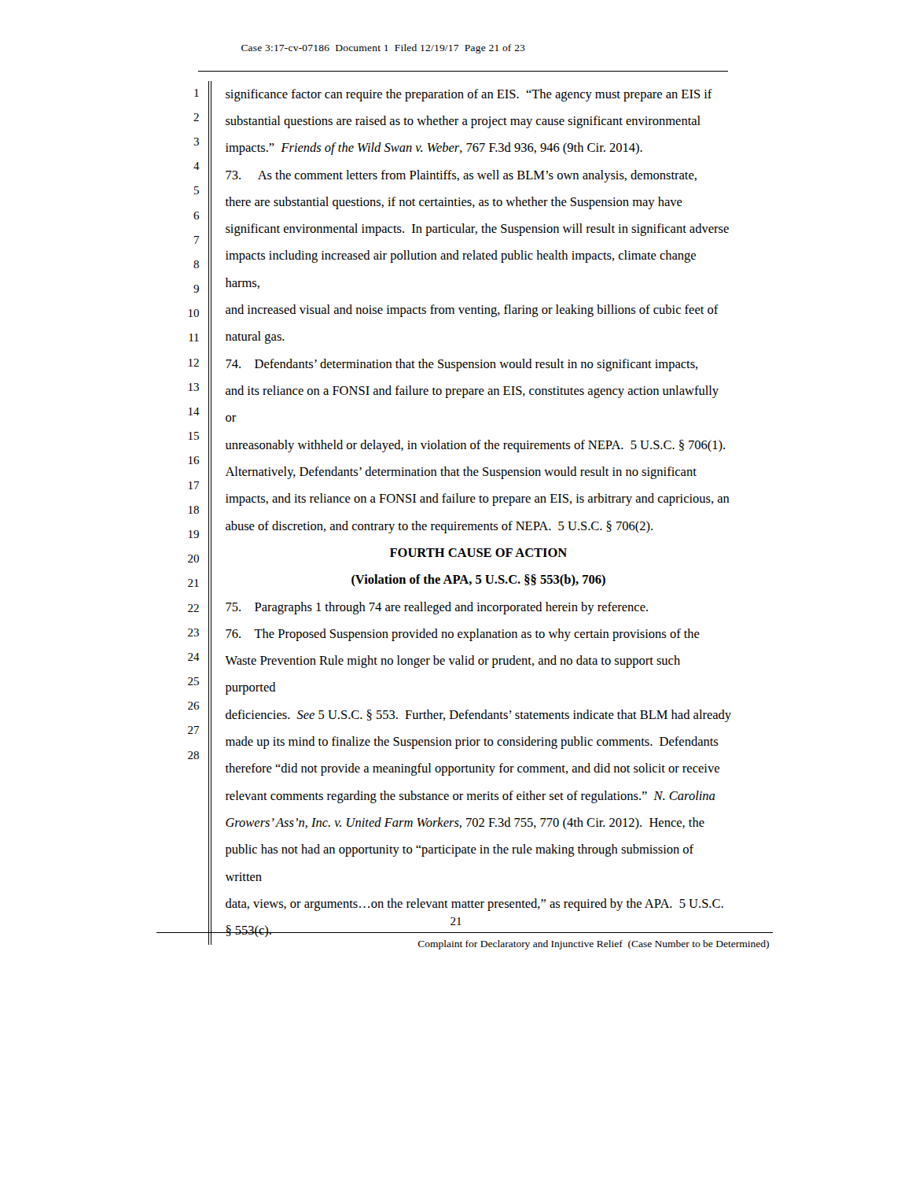Case 3:17-cv-07186 Document 1 Filed 12/19/17 Page 21 of 23
1
2
3
4
5
6
7
8
9
10
11
12
13
14
15
16
17
18
19
20
21
22
23
24
25
26
27
28
significance factor can require the preparation of an EIS. “The agency must prepare an EIS if
substantial questions are raised as to whether a project may cause significant environmental
impacts.” Friends of the Wild Swan v. Weber, 767 F.3d 936, 946 (9th Cir. 2014).
73. As the comment letters from Plaintiffs, as well as BLM’s own analysis, demonstrate,
there are substantial questions, if not certainties, as to whether the Suspension may have
significant environmental impacts. In particular, the Suspension will result in significant adverse
impacts including increased air pollution and related public health impacts, climate change harms,
and increased visual and noise impacts from venting, flaring or leaking billions of cubic feet of
natural gas.
74. Defendants’ determination that the Suspension would result in no significant impacts,
and its reliance on a FONSI and failure to prepare an EIS, constitutes agency action unlawfully or
unreasonably withheld or delayed, in violation of the requirements of NEPA. 5 U.S.C. § 706(1).
Alternatively, Defendants’ determination that the Suspension would result in no significant
impacts, and its reliance on a FONSI and failure to prepare an EIS, is arbitrary and capricious, an
abuse of discretion, and contrary to the requirements of NEPA. 5 U.S.C. § 706(2).
FOURTH CAUSE OF ACTION
(Violation of the APA, 5 U.S.C. §§ 553(b), 706)
75. Paragraphs 1 through 74 are realleged and incorporated herein by reference.
76. The Proposed Suspension provided no explanation as to why certain provisions of the
Waste Prevention Rule might no longer be valid or prudent, and no data to support such purported
deficiencies. See 5 U.S.C. § 553. Further, Defendants’ statements indicate that BLM had already
made up its mind to finalize the Suspension prior to considering public comments. Defendants
therefore “did not provide a meaningful opportunity for comment, and did not solicit or receive
relevant comments regarding the substance or merits of either set of regulations.” N. Carolina
Growers’ Ass’n, Inc. v. United Farm Workers, 702 F.3d 755, 770 (4th Cir. 2012). Hence, the
public has not had an opportunity to “participate in the rule making through submission of written
data, views, or arguments…on the relevant matter presented,” as required by the APA. 5 U.S.C.
§ 553(c).
21
Complaint for Declaratory and Injunctive Relief (Case Number to be Determined)